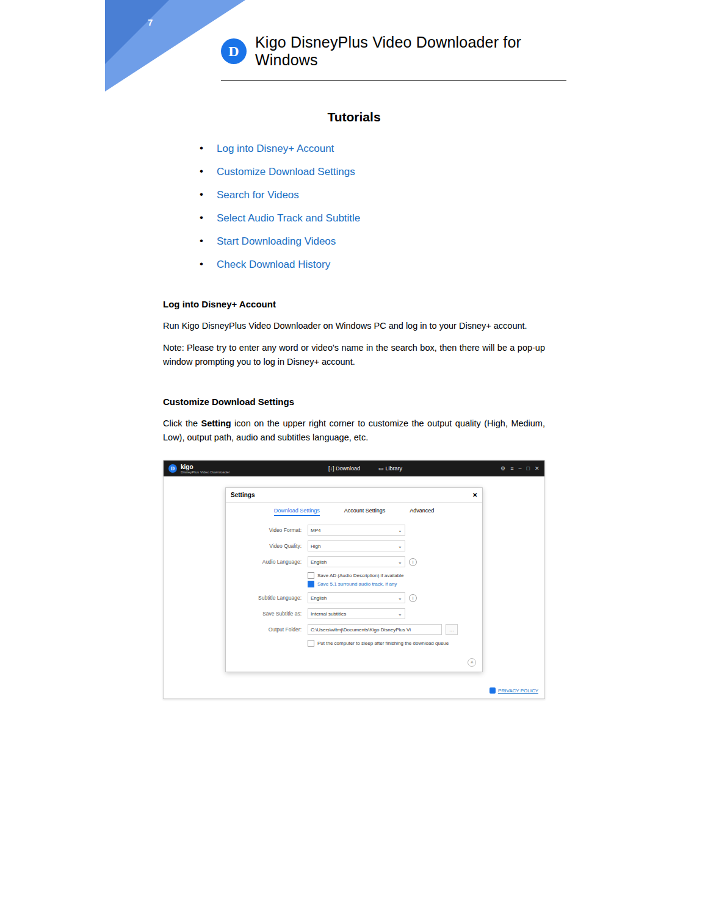7
D
Kigo DisneyPlus Video Downloader for Windows
Tutorials
Log into Disney+ Account
Customize Download Settings
Search for Videos
Select Audio Track and Subtitle
Start Downloading Videos
Check Download History
Log into Disney+ Account
Run Kigo DisneyPlus Video Downloader on Windows PC and log in to your Disney+ account.
Note: Please try to enter any word or video's name in the search box, then there will be a pop-up window prompting you to log in Disney+ account.
Customize Download Settings
Click the Setting icon on the upper right corner to customize the output quality (High, Medium, Low), output path, audio and subtitles language, etc.
D
kigo
DisneyPlus Video Downloader
[↓] Download
▭ Library
⚙
≡
–
□
✕
Settings
✕
Download Settings
Account Settings
Advanced
Video Format:
MP4⌄
Video Quality:
High⌄
Audio Language:
English⌄
i
Save AD (Audio Description) if available
Save 5.1 surround audio track, if any
Subtitle Language:
English⌄
i
Save Subtitle as:
Internal subtitles⌄
Output Folder:
C:\Users\wltmj\Documents\Kigo DisneyPlus Vi
…
Put the computer to sleep after finishing the download queue
☀
PRIVACY POLICY